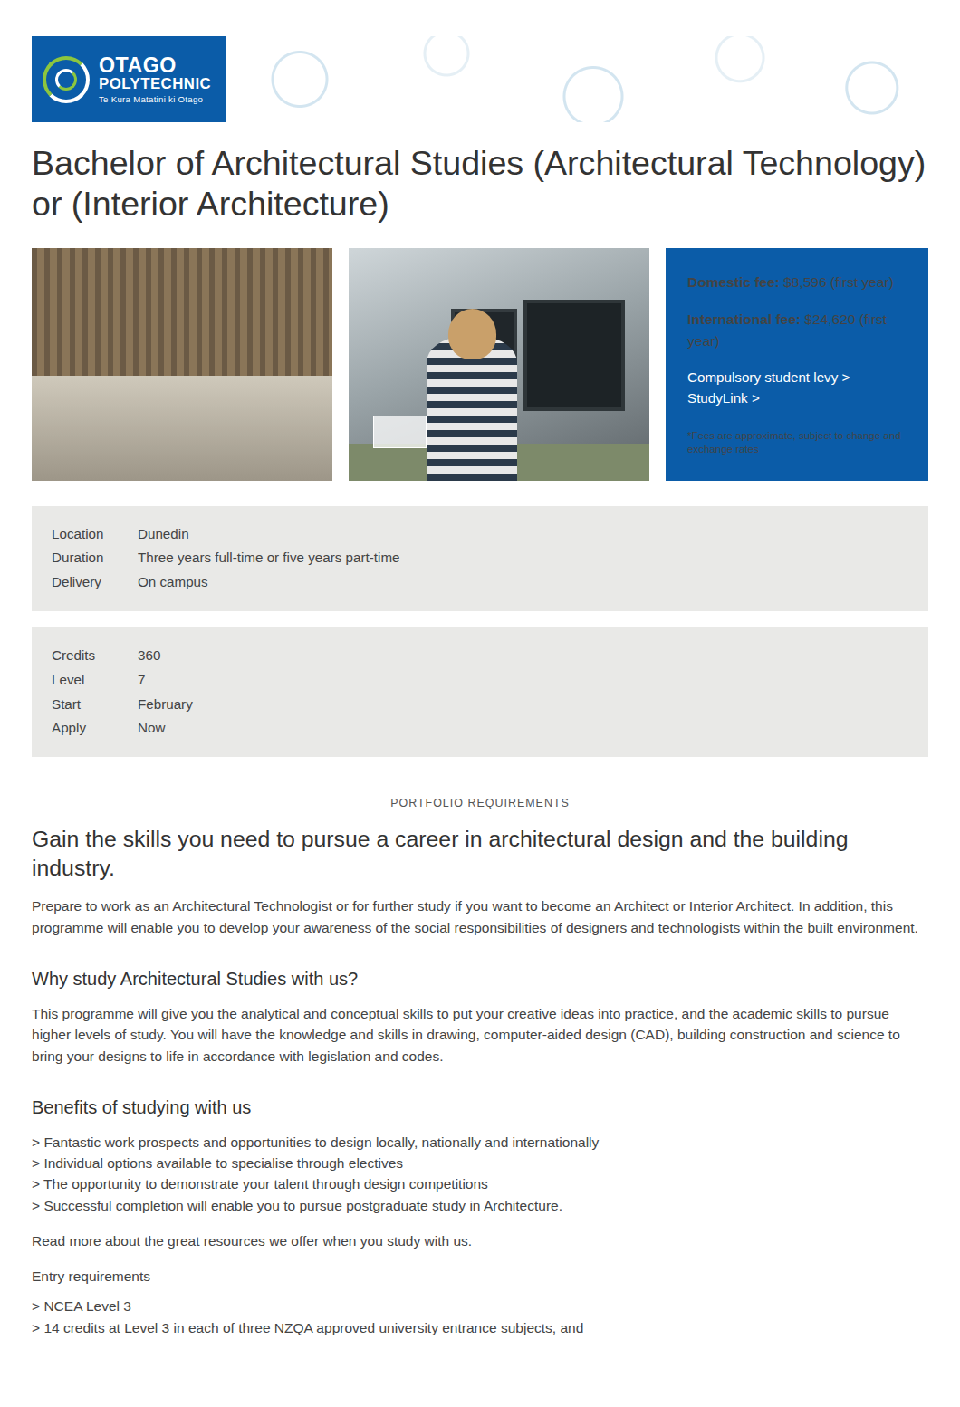OTAGO POLYTECHNIC Te Kura Matatini ki Otago
Bachelor of Architectural Studies (Architectural Technology) or (Interior Architecture)
Domestic fee: $8,596 (first year)
International fee: $24,620 (first year)
Compulsory student levy > StudyLink >
*Fees are approximate, subject to change and exchange rates
| Location | Dunedin |
| Duration | Three years full-time or five years part-time |
| Delivery | On campus |
| Credits | 360 |
| Level | 7 |
| Start | February |
| Apply | Now |
PORTFOLIO REQUIREMENTS
Gain the skills you need to pursue a career in architectural design and the building industry.
Prepare to work as an Architectural Technologist or for further study if you want to become an Architect or Interior Architect. In addition, this programme will enable you to develop your awareness of the social responsibilities of designers and technologists within the built environment.
Why study Architectural Studies with us?
This programme will give you the analytical and conceptual skills to put your creative ideas into practice, and the academic skills to pursue higher levels of study. You will have the knowledge and skills in drawing, computer-aided design (CAD), building construction and science to bring your designs to life in accordance with legislation and codes.
Benefits of studying with us
Fantastic work prospects and opportunities to design locally, nationally and internationally
Individual options available to specialise through electives
The opportunity to demonstrate your talent through design competitions
Successful completion will enable you to pursue postgraduate study in Architecture.
Read more about the great resources we offer when you study with us.
Entry requirements
NCEA Level 3
14 credits at Level 3 in each of three NZQA approved university entrance subjects, and